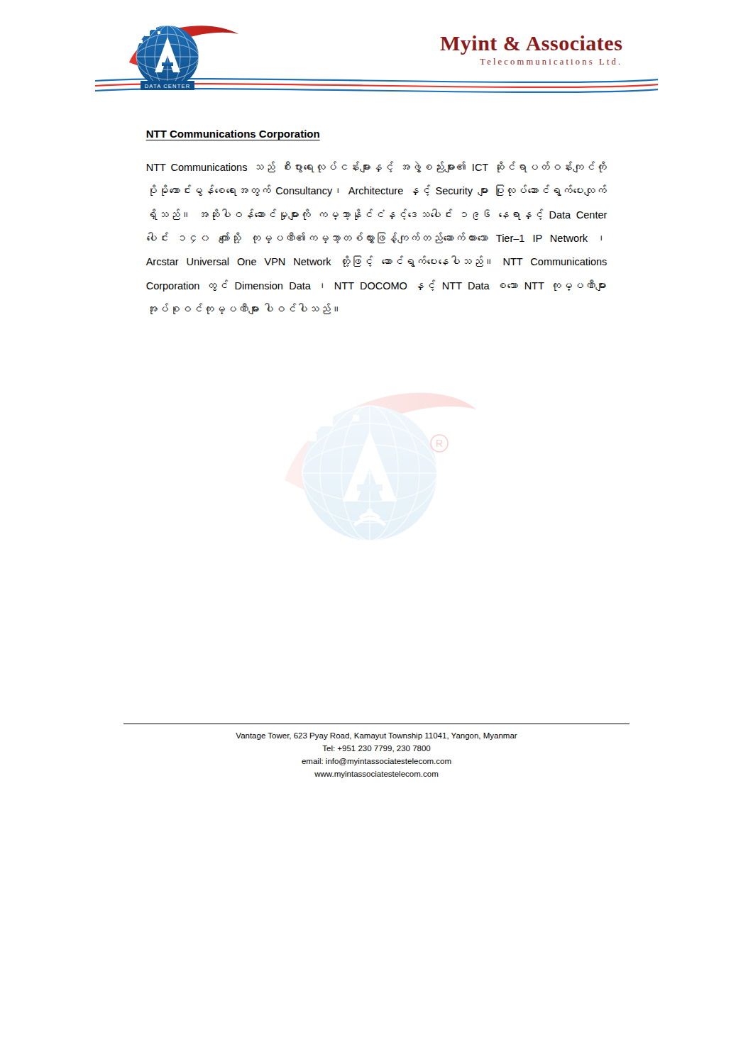R DATA CENTER
Myint & Associates
Telecommunications Ltd.
NTT Communications Corporation
NTT Communications သည် စီးပွားရေးလုပ်ငန်းများနှင့် အဖွဲ့စည်းများ၏ ICT ဆိုင်ရာပတ်ဝန်းကျင်ကိုပိုမိုကောင်းမွန်စေရေးအတွက် Consultancy၊ Architecture နှင့် Security များ ပြုလုပ်ဆောင်ရွက်ပေးလျက်ရှိသည်။ အဆိုပါဝန်ဆောင်မှုများကို ကမ္ဘာ့နိုင်ငံနှင့်ဒေသပေါင်း ၁၉၆ နေရာနှင့် Data Center ပေါင်း ၁၄၀ ကျော်သို့ ကုမ္ပဏီ၏ကမ္ဘာ့တစ်လွှားဖြန့်ကျက်တည်ဆောက်ထားသော Tier–1 IP Network ၊ Arcstar Universal One VPN Network တို့ဖြင့် ဆောင်ရွက်ပေးနေပါသည်။ NTT Communications Corporation တွင် Dimension Data ၊ NTT DOCOMO နှင့် NTT Data စသော NTT ကုမ္ပဏီများ အုပ်စုဝင်ကုမ္ပဏီများ ပါဝင်ပါသည်။
R
Vantage Tower, 623 Pyay Road, Kamayut Township 11041, Yangon, Myanmar
Tel: +951 230 7799, 230 7800
email: info@myintassociatestelecom.com
www.myintassociatestelecom.com